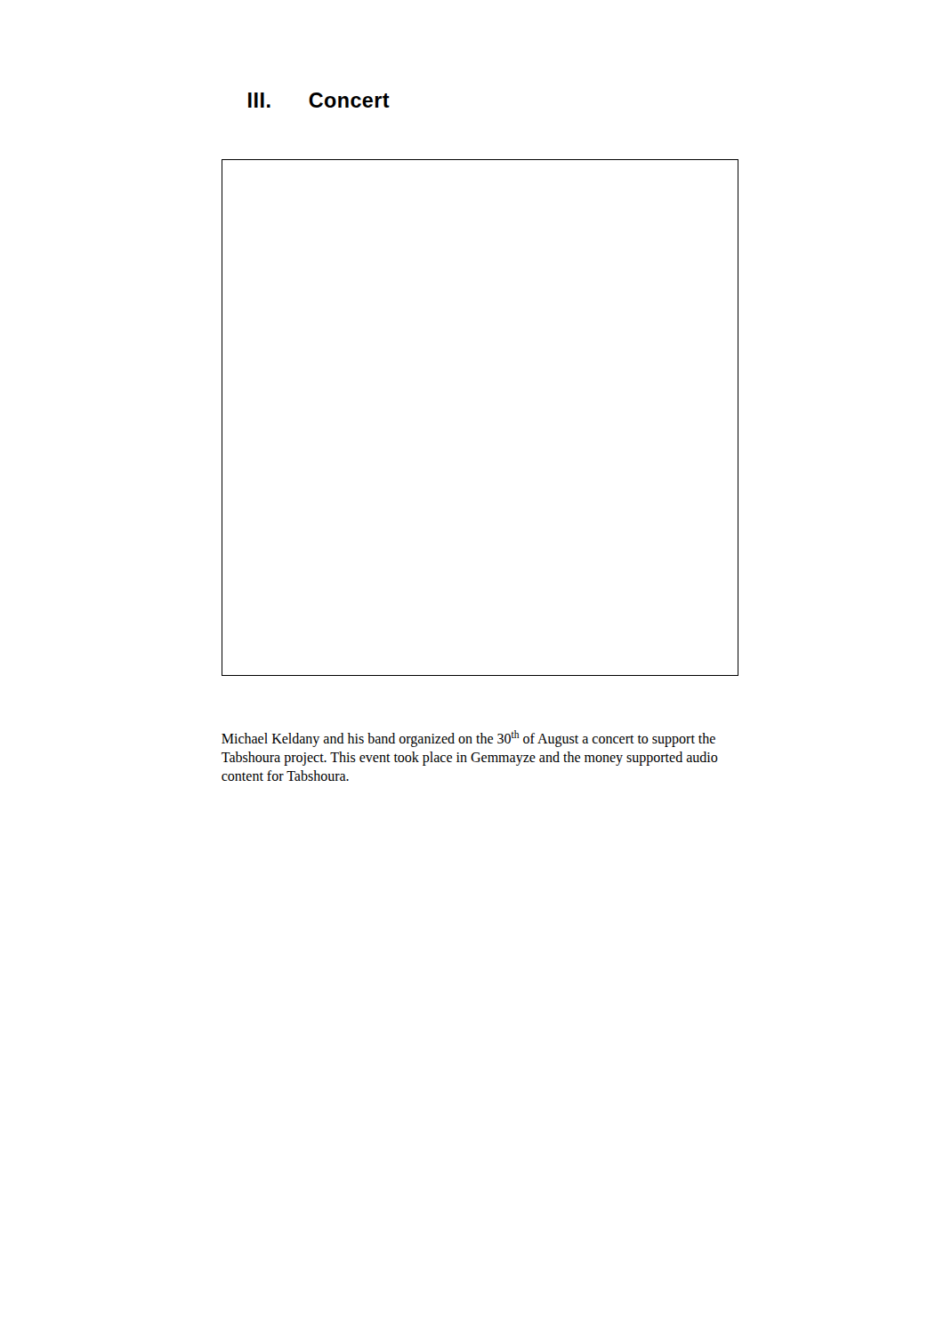III. Concert
Michael Keldany and his band organized on the 30th of August a concert to support the Tabshoura project. This event took place in Gemmayze and the money supported audio content for Tabshoura.